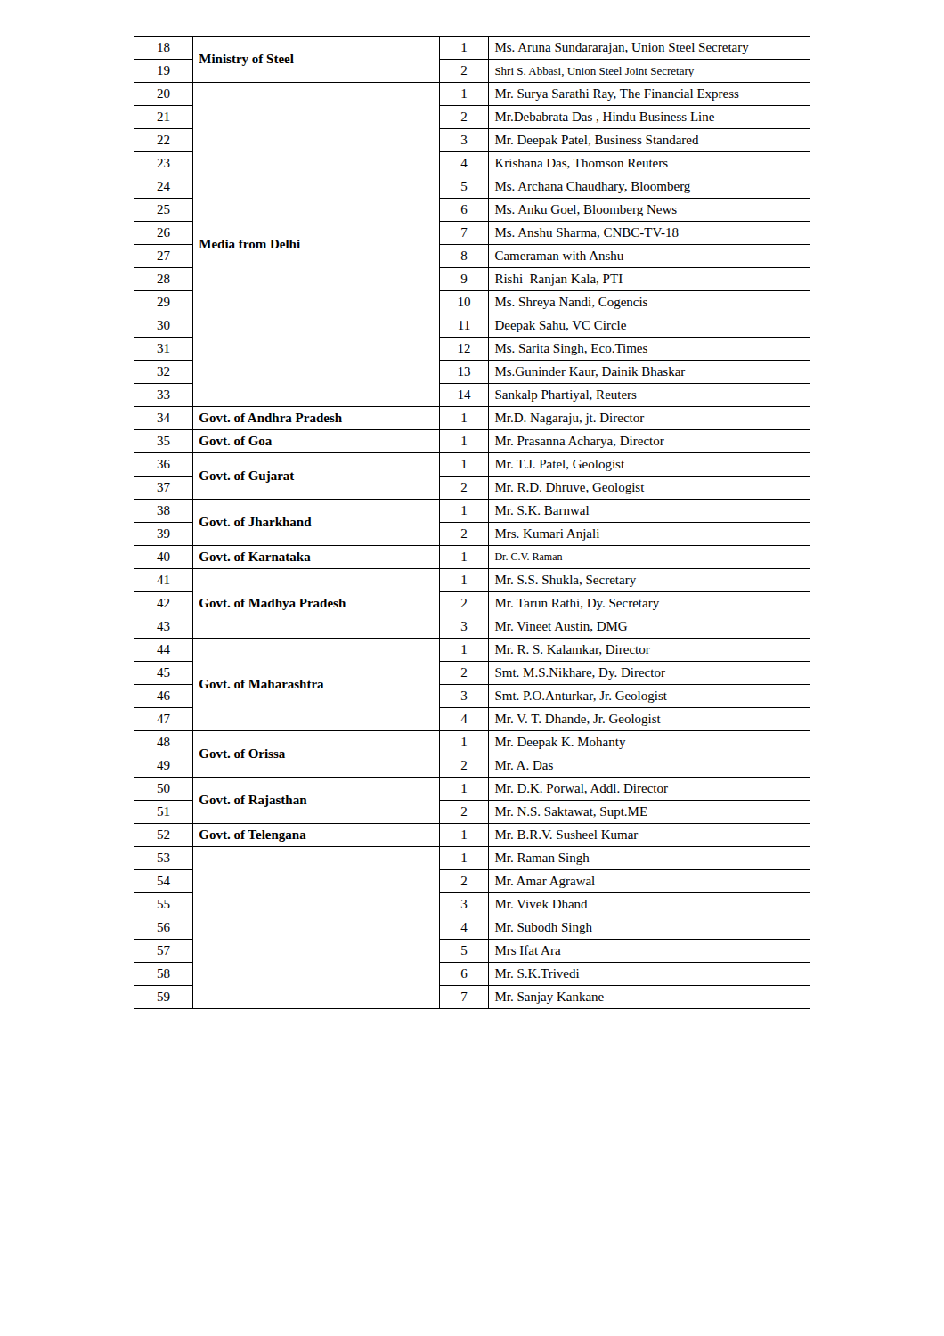| 18 | Ministry of Steel | 1 | Ms. Aruna Sundararajan, Union Steel Secretary |
| 19 | 2 | Shri S. Abbasi, Union Steel Joint Secretary |
| 20 | Media from Delhi | 1 | Mr. Surya Sarathi Ray, The Financial Express |
| 21 | 2 | Mr.Debabrata Das , Hindu Business Line |
| 22 | 3 | Mr. Deepak Patel, Business Standared |
| 23 | 4 | Krishana Das, Thomson Reuters |
| 24 | 5 | Ms. Archana Chaudhary, Bloomberg |
| 25 | 6 | Ms. Anku Goel, Bloomberg News |
| 26 | 7 | Ms. Anshu Sharma, CNBC-TV-18 |
| 27 | 8 | Cameraman with Anshu |
| 28 | 9 | Rishi Ranjan Kala, PTI |
| 29 | 10 | Ms. Shreya Nandi, Cogencis |
| 30 | 11 | Deepak Sahu, VC Circle |
| 31 | 12 | Ms. Sarita Singh, Eco.Times |
| 32 | 13 | Ms.Guninder Kaur, Dainik Bhaskar |
| 33 | 14 | Sankalp Phartiyal, Reuters |
| 34 | Govt. of Andhra Pradesh | 1 | Mr.D. Nagaraju, jt. Director |
| 35 | Govt. of Goa | 1 | Mr. Prasanna Acharya, Director |
| 36 | Govt. of Gujarat | 1 | Mr. T.J. Patel, Geologist |
| 37 | 2 | Mr. R.D. Dhruve, Geologist |
| 38 | Govt. of Jharkhand | 1 | Mr. S.K. Barnwal |
| 39 | 2 | Mrs. Kumari Anjali |
| 40 | Govt. of Karnataka | 1 | Dr. C.V. Raman |
| 41 | Govt. of Madhya Pradesh | 1 | Mr. S.S. Shukla, Secretary |
| 42 | 2 | Mr. Tarun Rathi, Dy. Secretary |
| 43 | 3 | Mr. Vineet Austin, DMG |
| 44 | Govt. of Maharashtra | 1 | Mr. R. S. Kalamkar, Director |
| 45 | 2 | Smt. M.S.Nikhare, Dy. Director |
| 46 | 3 | Smt. P.O.Anturkar, Jr. Geologist |
| 47 | 4 | Mr. V. T. Dhande, Jr. Geologist |
| 48 | Govt. of Orissa | 1 | Mr. Deepak K. Mohanty |
| 49 | 2 | Mr. A. Das |
| 50 | Govt. of Rajasthan | 1 | Mr. D.K. Porwal, Addl. Director |
| 51 | 2 | Mr. N.S. Saktawat, Supt.ME |
| 52 | Govt. of Telengana | 1 | Mr. B.R.V. Susheel Kumar |
| 53 | | 1 | Mr. Raman Singh |
| 54 | 2 | Mr. Amar Agrawal |
| 55 | 3 | Mr. Vivek Dhand |
| 56 | 4 | Mr. Subodh Singh |
| 57 | 5 | Mrs Ifat Ara |
| 58 | 6 | Mr. S.K.Trivedi |
| 59 | 7 | Mr. Sanjay Kankane |